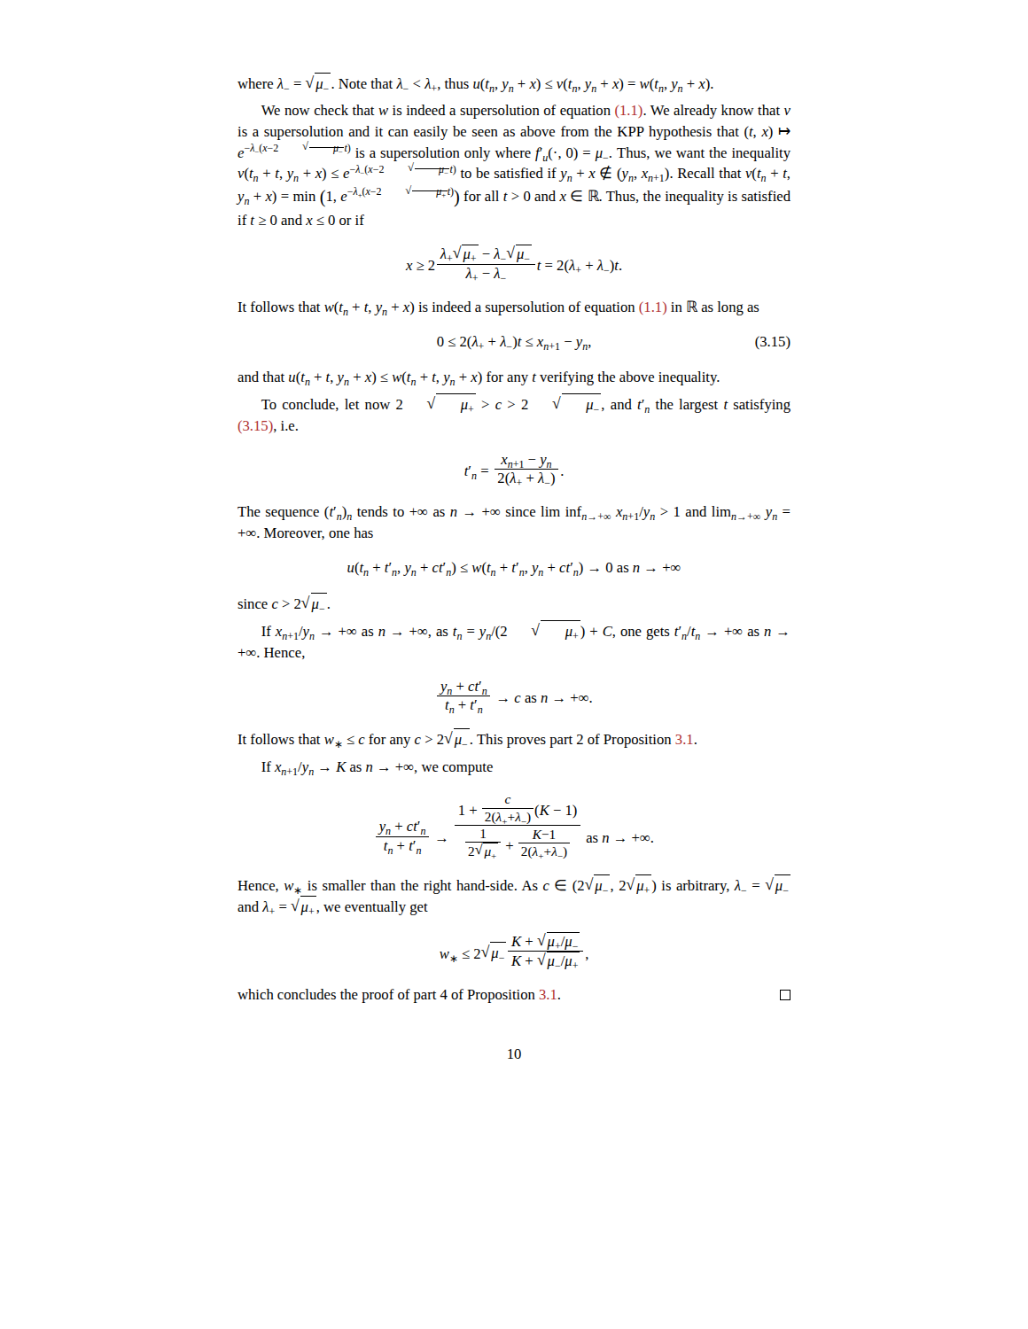where λ− = μ−. Note that λ− < λ+, thus u(tn, yn + x) ≤ v(tn, yn + x) = w(tn, yn + x).
We now check that w is indeed a supersolution of equation (1.1). We already know that v is a supersolution and it can easily be seen as above from the KPP hypothesis that (t, x) ↦ e−λ−(x−2μ−t) is a supersolution only where f′u(·, 0) = μ−. Thus, we want the inequality v(tn + t, yn + x) ≤ e−λ−(x−2μ−t) to be satisfied if yn + x ∉ (yn, xn+1). Recall that v(tn + t, yn + x) = min (1, e−λ+(x−2μ+t)) for all t > 0 and x ∈ ℝ. Thus, the inequality is satisfied if t ≥ 0 and x ≤ 0 or if
x ≥ 2λ+μ+ − λ−μ−λ+ − λ−t = 2(λ+ + λ−)t.
It follows that w(tn + t, yn + x) is indeed a supersolution of equation (1.1) in ℝ as long as
0 ≤ 2(λ+ + λ−)t ≤ xn+1 − yn, (3.15)
and that u(tn + t, yn + x) ≤ w(tn + t, yn + x) for any t verifying the above inequality.
To conclude, let now 2μ+ > c > 2μ−, and t′n the largest t satisfying (3.15), i.e.
t′n = xn+1 − yn 2(λ+ + λ−).
The sequence (t′n)n tends to +∞ as n → +∞ since lim infn→+∞ xn+1/yn > 1 and limn→+∞ yn = +∞. Moreover, one has
u(tn + t′n, yn + ct′n) ≤ w(tn + t′n, yn + ct′n) → 0 as n → +∞
since c > 2μ−.
If xn+1/yn → +∞ as n → +∞, as tn = yn/(2μ+) + C, one gets t′n/tn → +∞ as n → +∞. Hence,
yn + ct′n tn + t′n → c as n → +∞.
It follows that w∗ ≤ c for any c > 2μ−. This proves part 2 of Proposition 3.1.
If xn+1/yn → K as n → +∞, we compute
yn + ct′n tn + t′n → 1 + c 2(λ++λ−)(K − 1) 12μ+ + K−12(λ++λ−) as n → +∞.
Hence, w∗ is smaller than the right hand-side. As c ∈ (2μ−, 2μ+) is arbitrary, λ− = μ− and λ+ = μ+, we eventually get
w∗ ≤ 2μ−K + μ+/μ−K + μ−/μ+,
which concludes the proof of part 4 of Proposition 3.1.
10